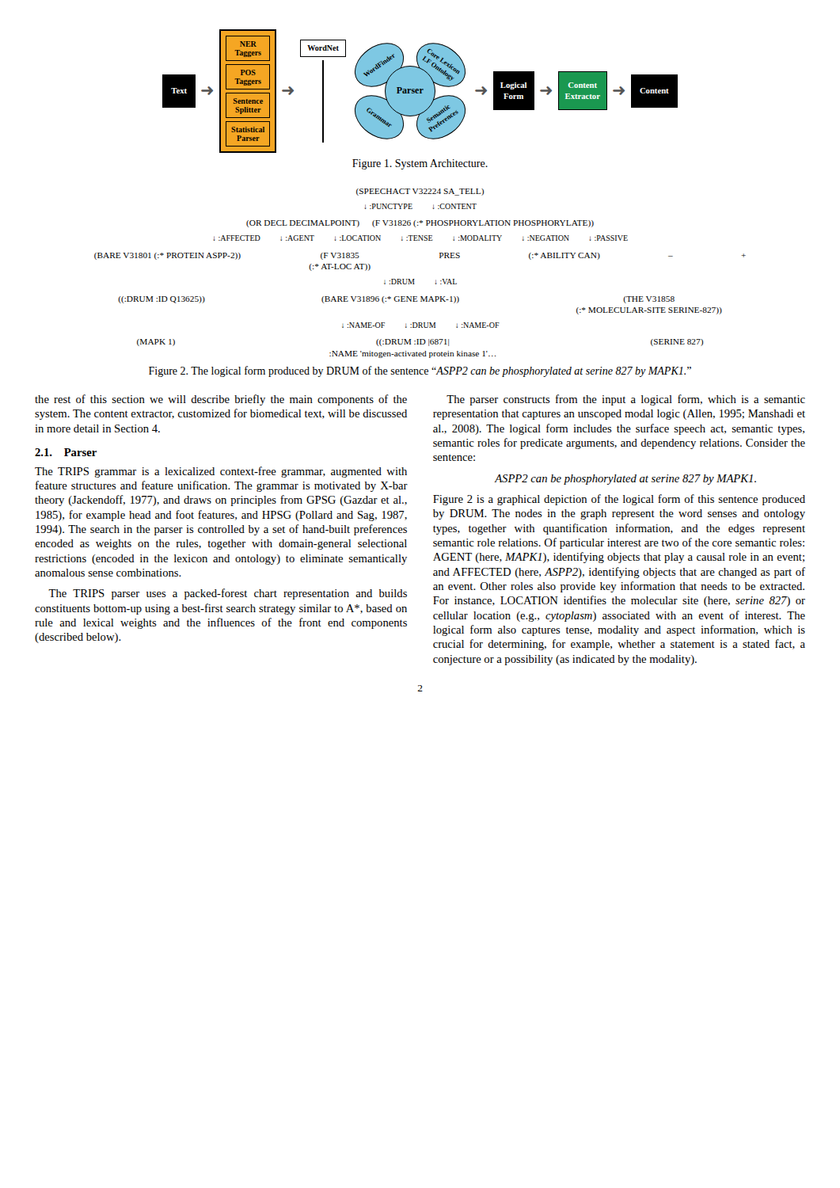Text
➜
NER
Taggers
POS
Taggers
Sentence
Splitter
Statistical
Parser
➜
WordNet
WordFinder
Core Lexicon
LF Ontology
Grammar
Semantic
Preferences
Parser
➜
Logical
Form
➜
Content
Extractor
➜
Content
Figure 1. System Architecture.
(SPEECHACT V32224 SA_TELL)
:PUNCTYPE :CONTENT
(OR DECL DECIMALPOINT) (F V31826 (:* PHOSPHORYLATION PHOSPHORYLATE))
:AFFECTED :AGENT :LOCATION :TENSE :MODALITY :NEGATION :PASSIVE
(BARE V31801 (:* PROTEIN ASPP-2)) (F V31835
(:* AT-LOC AT)) PRES (:* ABILITY CAN) – +
:DRUM :VAL
((:DRUM :ID Q13625)) (BARE V31896 (:* GENE MAPK-1)) (THE V31858
(:* MOLECULAR-SITE SERINE-827))
:NAME-OF :DRUM :NAME-OF
(MAPK 1) ((:DRUM :ID |6871|
:NAME 'mitogen-activated protein kinase 1'… (SERINE 827)
Figure 2. The logical form produced by DRUM of the sentence “ASPP2 can be phosphorylated at serine 827 by MAPK1.”
the rest of this section we will describe briefly the main components of the system. The content extractor, customized for biomedical text, will be discussed in more detail in Section 4.
2.1. Parser
The TRIPS grammar is a lexicalized context-free grammar, augmented with feature structures and feature unification. The grammar is motivated by X-bar theory (Jackendoff, 1977), and draws on principles from GPSG (Gazdar et al., 1985), for example head and foot features, and HPSG (Pollard and Sag, 1987, 1994). The search in the parser is controlled by a set of hand-built preferences encoded as weights on the rules, together with domain-general selectional restrictions (encoded in the lexicon and ontology) to eliminate semantically anomalous sense combinations.
The TRIPS parser uses a packed-forest chart representation and builds constituents bottom-up using a best-first search strategy similar to A*, based on rule and lexical weights and the influences of the front end components (described below).
The parser constructs from the input a logical form, which is a semantic representation that captures an unscoped modal logic (Allen, 1995; Manshadi et al., 2008). The logical form includes the surface speech act, semantic types, semantic roles for predicate arguments, and dependency relations. Consider the sentence:
ASPP2 can be phosphorylated at serine 827 by MAPK1.
Figure 2 is a graphical depiction of the logical form of this sentence produced by DRUM. The nodes in the graph represent the word senses and ontology types, together with quantification information, and the edges represent semantic role relations. Of particular interest are two of the core semantic roles: AGENT (here, MAPK1), identifying objects that play a causal role in an event; and AFFECTED (here, ASPP2), identifying objects that are changed as part of an event. Other roles also provide key information that needs to be extracted. For instance, LOCATION identifies the molecular site (here, serine 827) or cellular location (e.g., cytoplasm) associated with an event of interest. The logical form also captures tense, modality and aspect information, which is crucial for determining, for example, whether a statement is a stated fact, a conjecture or a possibility (as indicated by the modality).
2